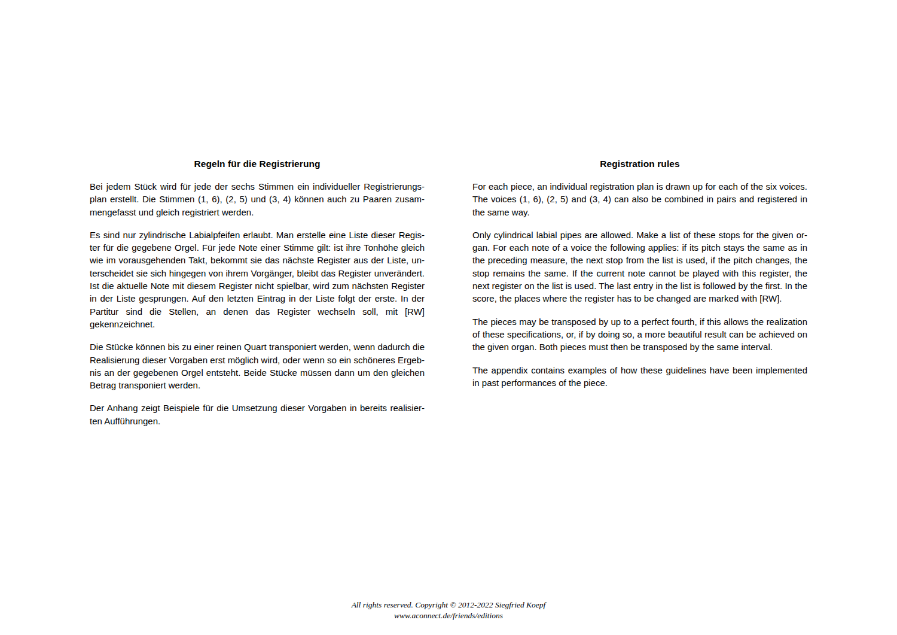Regeln für die Registrierung
Bei jedem Stück wird für jede der sechs Stimmen ein individueller Registrierungsplan erstellt. Die Stimmen (1, 6), (2, 5) und (3, 4) können auch zu Paaren zusammengefasst und gleich registriert werden.
Es sind nur zylindrische Labialpfeifen erlaubt. Man erstelle eine Liste dieser Register für die gegebene Orgel. Für jede Note einer Stimme gilt: ist ihre Tonhöhe gleich wie im vorausgehenden Takt, bekommt sie das nächste Register aus der Liste, unterscheidet sie sich hingegen von ihrem Vorgänger, bleibt das Register unverändert. Ist die aktuelle Note mit diesem Register nicht spielbar, wird zum nächsten Register in der Liste gesprungen. Auf den letzten Eintrag in der Liste folgt der erste. In der Partitur sind die Stellen, an denen das Register wechseln soll, mit [RW] gekennzeichnet.
Die Stücke können bis zu einer reinen Quart transponiert werden, wenn dadurch die Realisierung dieser Vorgaben erst möglich wird, oder wenn so ein schöneres Ergebnis an der gegebenen Orgel entsteht. Beide Stücke müssen dann um den gleichen Betrag transponiert werden.
Der Anhang zeigt Beispiele für die Umsetzung dieser Vorgaben in bereits realisierten Aufführungen.
Registration rules
For each piece, an individual registration plan is drawn up for each of the six voices. The voices (1, 6), (2, 5) and (3, 4) can also be combined in pairs and registered in the same way.
Only cylindrical labial pipes are allowed. Make a list of these stops for the given organ. For each note of a voice the following applies: if its pitch stays the same as in the preceding measure, the next stop from the list is used, if the pitch changes, the stop remains the same. If the current note cannot be played with this register, the next register on the list is used. The last entry in the list is followed by the first. In the score, the places where the register has to be changed are marked with [RW].
The pieces may be transposed by up to a perfect fourth, if this allows the realization of these specifications, or, if by doing so, a more beautiful result can be achieved on the given organ. Both pieces must then be transposed by the same interval.
The appendix contains examples of how these guidelines have been implemented in past performances of the piece.
All rights reserved. Copyright © 2012-2022 Siegfried Koepf
www.aconnect.de/friends/editions